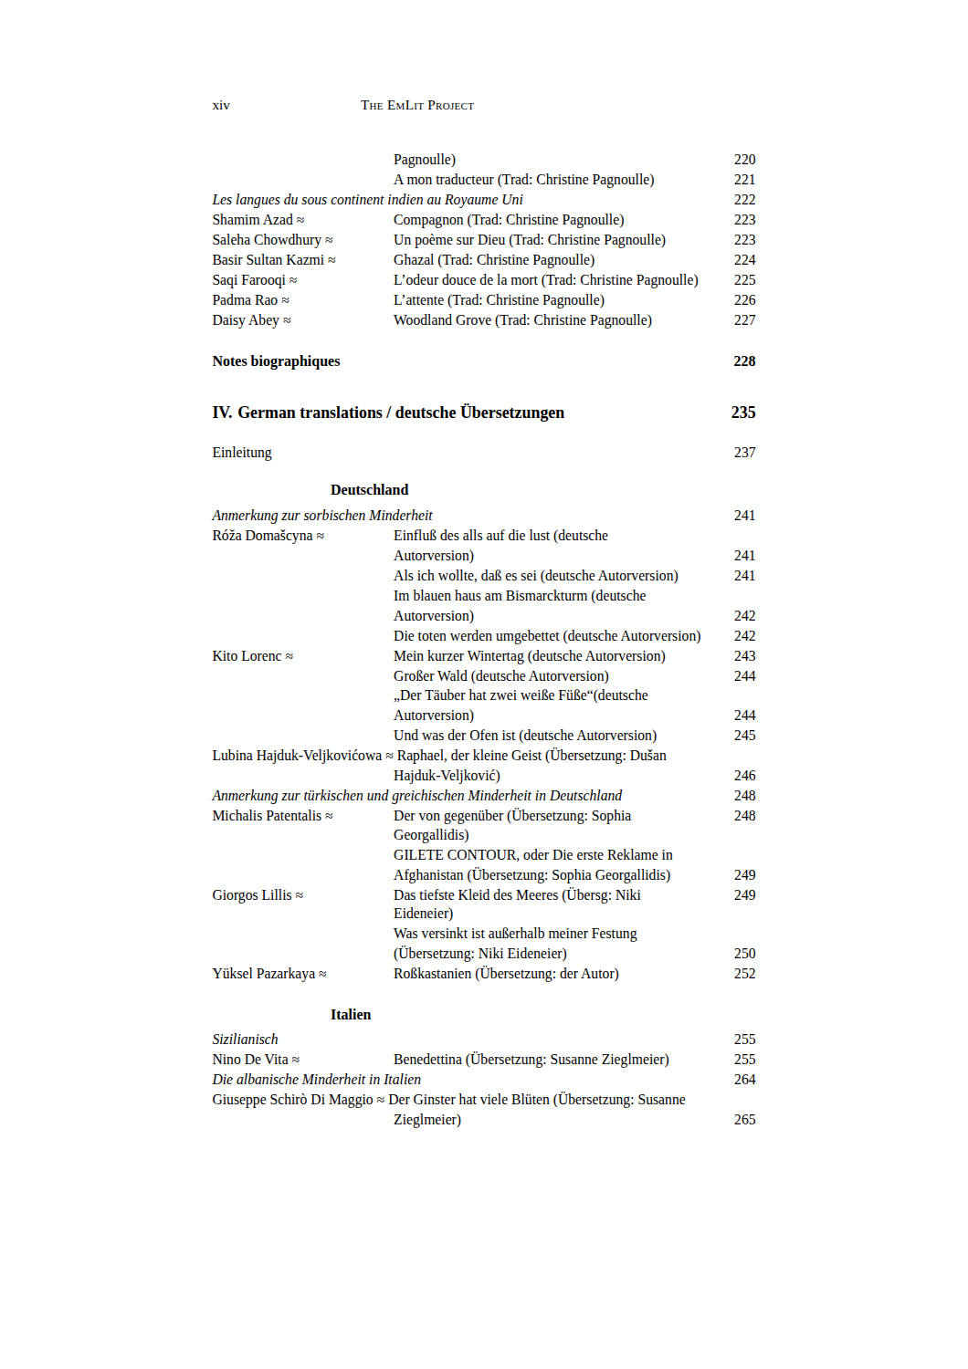xiv The EmLit Project
| | Pagnoulle) | 220 |
| | A mon traducteur (Trad: Christine Pagnoulle) | 221 |
| Les langues du sous continent indien au Royaume Uni | 222 |
| Shamim Azad ≈ | Compagnon (Trad: Christine Pagnoulle) | 223 |
| Saleha Chowdhury ≈ | Un poème sur Dieu (Trad: Christine Pagnoulle) | 223 |
| Basir Sultan Kazmi ≈ | Ghazal (Trad: Christine Pagnoulle) | 224 |
| Saqi Farooqi ≈ | L’odeur douce de la mort (Trad: Christine Pagnoulle) | 225 |
| Padma Rao ≈ | L’attente (Trad: Christine Pagnoulle) | 226 |
| Daisy Abey ≈ | Woodland Grove (Trad: Christine Pagnoulle) | 227 |
Notes biographiques 228
IV. German translations / deutsche Übersetzungen 235
Einleitung 237
Deutschland
| Anmerkung zur sorbischen Minderheit | 241 |
| Róža Domašcyna ≈ | Einfluß des alls auf die lust (deutsche | |
| | Autorversion) | 241 |
| | Als ich wollte, daß es sei (deutsche Autorversion) | 241 |
| | Im blauen haus am Bismarckturm (deutsche | |
| | Autorversion) | 242 |
| | Die toten werden umgebettet (deutsche Autorversion) | 242 |
| Kito Lorenc ≈ | Mein kurzer Wintertag (deutsche Autorversion) | 243 |
| | Großer Wald (deutsche Autorversion) | 244 |
| | „Der Täuber hat zwei weiße Füße“(deutsche | |
| | Autorversion) | 244 |
| | Und was der Ofen ist (deutsche Autorversion) | 245 |
| Lubina Hajduk-Veljkovićowa ≈ Raphael, der kleine Geist (Übersetzung: Dušan | |
| | Hajduk-Veljković) | 246 |
| Anmerkung zur türkischen und greichischen Minderheit in Deutschland | 248 |
| Michalis Patentalis ≈ | Der von gegenüber (Übersetzung: Sophia Georgallidis) | 248 |
| | GILETE CONTOUR, oder Die erste Reklame in | |
| | Afghanistan (Übersetzung: Sophia Georgallidis) | 249 |
| Giorgos Lillis ≈ | Das tiefste Kleid des Meeres (Übersg: Niki Eideneier) | 249 |
| | Was versinkt ist außerhalb meiner Festung | |
| | (Übersetzung: Niki Eideneier) | 250 |
| Yüksel Pazarkaya ≈ | Roßkastanien (Übersetzung: der Autor) | 252 |
Italien
| Sizilianisch | 255 |
| Nino De Vita ≈ | Benedettina (Übersetzung: Susanne Zieglmeier) | 255 |
| Die albanische Minderheit in Italien | 264 |
| Giuseppe Schirò Di Maggio ≈ Der Ginster hat viele Blüten (Übersetzung: Susanne | |
| | Zieglmeier) | 265 |